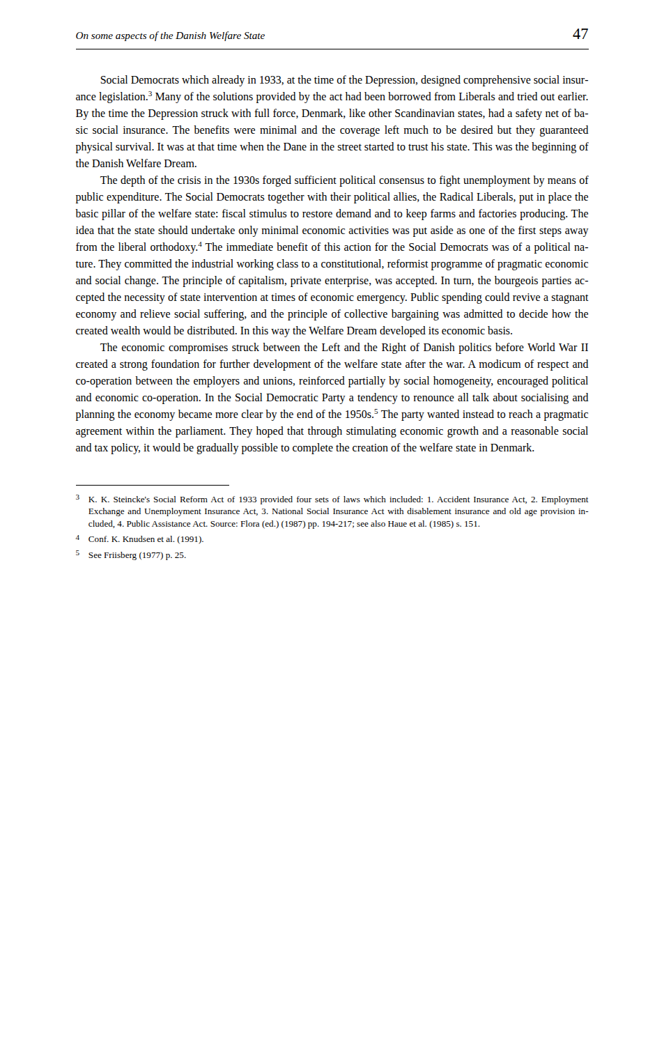On some aspects of the Danish Welfare State 47
Social Democrats which already in 1933, at the time of the Depression, designed comprehensive social insurance legislation.3 Many of the solutions provided by the act had been borrowed from Liberals and tried out earlier. By the time the Depression struck with full force, Denmark, like other Scandinavian states, had a safety net of basic social insurance. The benefits were minimal and the coverage left much to be desired but they guaranteed physical survival. It was at that time when the Dane in the street started to trust his state. This was the beginning of the Danish Welfare Dream.
The depth of the crisis in the 1930s forged sufficient political consensus to fight unemployment by means of public expenditure. The Social Democrats together with their political allies, the Radical Liberals, put in place the basic pillar of the welfare state: fiscal stimulus to restore demand and to keep farms and factories producing. The idea that the state should undertake only minimal economic activities was put aside as one of the first steps away from the liberal orthodoxy.4 The immediate benefit of this action for the Social Democrats was of a political nature. They committed the industrial working class to a constitutional, reformist programme of pragmatic economic and social change. The principle of capitalism, private enterprise, was accepted. In turn, the bourgeois parties accepted the necessity of state intervention at times of economic emergency. Public spending could revive a stagnant economy and relieve social suffering, and the principle of collective bargaining was admitted to decide how the created wealth would be distributed. In this way the Welfare Dream developed its economic basis.
The economic compromises struck between the Left and the Right of Danish politics before World War II created a strong foundation for further development of the welfare state after the war. A modicum of respect and co-operation between the employers and unions, reinforced partially by social homogeneity, encouraged political and economic co-operation. In the Social Democratic Party a tendency to renounce all talk about socialising and planning the economy became more clear by the end of the 1950s.5 The party wanted instead to reach a pragmatic agreement within the parliament. They hoped that through stimulating economic growth and a reasonable social and tax policy, it would be gradually possible to complete the creation of the welfare state in Denmark.
3 K. K. Steincke's Social Reform Act of 1933 provided four sets of laws which included: 1. Accident Insurance Act, 2. Employment Exchange and Unemployment Insurance Act, 3. National Social Insurance Act with disablement insurance and old age provision included, 4. Public Assistance Act. Source: Flora (ed.) (1987) pp. 194-217; see also Haue et al. (1985) s. 151.
4 Conf. K. Knudsen et al. (1991).
5 See Friisberg (1977) p. 25.